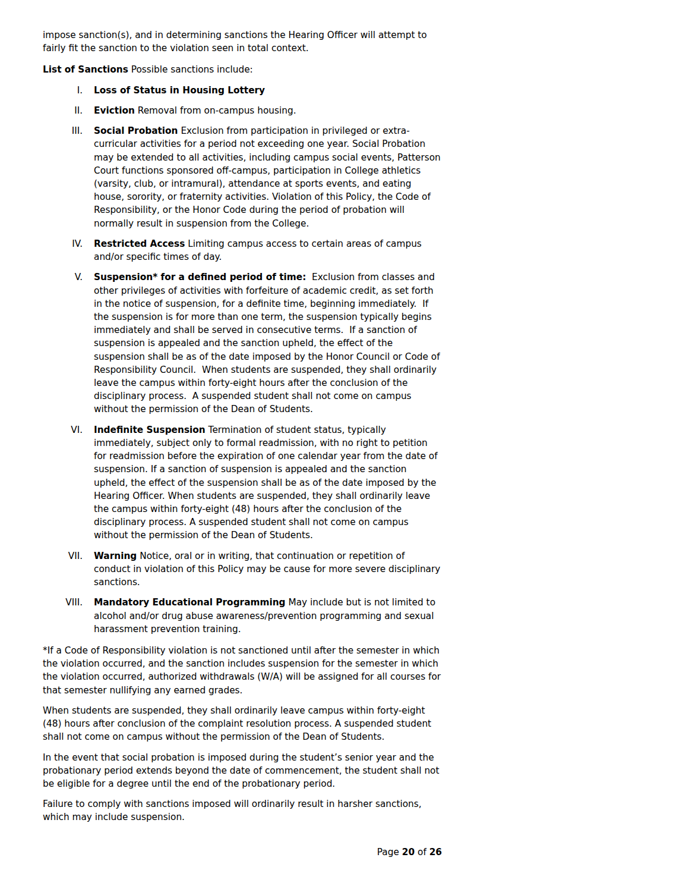impose sanction(s), and in determining sanctions the Hearing Officer will attempt to fairly fit the sanction to the violation seen in total context.
List of Sanctions Possible sanctions include:
Loss of Status in Housing Lottery
Eviction Removal from on-campus housing.
Social Probation Exclusion from participation in privileged or extra-curricular activities for a period not exceeding one year. Social Probation may be extended to all activities, including campus social events, Patterson Court functions sponsored off-campus, participation in College athletics (varsity, club, or intramural), attendance at sports events, and eating house, sorority, or fraternity activities. Violation of this Policy, the Code of Responsibility, or the Honor Code during the period of probation will normally result in suspension from the College.
Restricted Access Limiting campus access to certain areas of campus and/or specific times of day.
Suspension* for a defined period of time: Exclusion from classes and other privileges of activities with forfeiture of academic credit, as set forth in the notice of suspension, for a definite time, beginning immediately. If the suspension is for more than one term, the suspension typically begins immediately and shall be served in consecutive terms. If a sanction of suspension is appealed and the sanction upheld, the effect of the suspension shall be as of the date imposed by the Honor Council or Code of Responsibility Council. When students are suspended, they shall ordinarily leave the campus within forty-eight hours after the conclusion of the disciplinary process. A suspended student shall not come on campus without the permission of the Dean of Students.
Indefinite Suspension Termination of student status, typically immediately, subject only to formal readmission, with no right to petition for readmission before the expiration of one calendar year from the date of suspension. If a sanction of suspension is appealed and the sanction upheld, the effect of the suspension shall be as of the date imposed by the Hearing Officer. When students are suspended, they shall ordinarily leave the campus within forty-eight (48) hours after the conclusion of the disciplinary process. A suspended student shall not come on campus without the permission of the Dean of Students.
Warning Notice, oral or in writing, that continuation or repetition of conduct in violation of this Policy may be cause for more severe disciplinary sanctions.
Mandatory Educational Programming May include but is not limited to alcohol and/or drug abuse awareness/prevention programming and sexual harassment prevention training.
*If a Code of Responsibility violation is not sanctioned until after the semester in which the violation occurred, and the sanction includes suspension for the semester in which the violation occurred, authorized withdrawals (W/A) will be assigned for all courses for that semester nullifying any earned grades.
When students are suspended, they shall ordinarily leave campus within forty-eight (48) hours after conclusion of the complaint resolution process. A suspended student shall not come on campus without the permission of the Dean of Students.
In the event that social probation is imposed during the student’s senior year and the probationary period extends beyond the date of commencement, the student shall not be eligible for a degree until the end of the probationary period.
Failure to comply with sanctions imposed will ordinarily result in harsher sanctions, which may include suspension.
Page 20 of 26